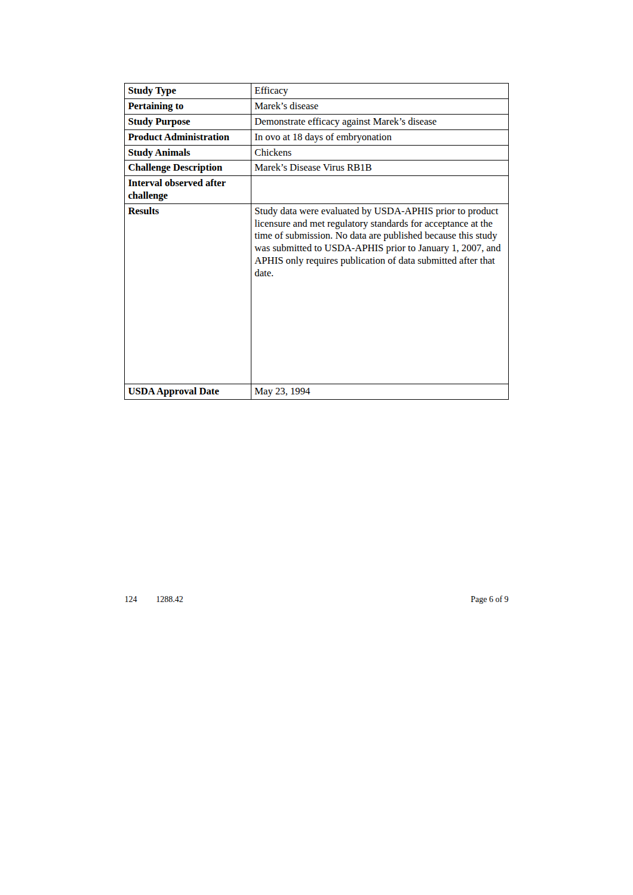| Study Type | Efficacy |
| Pertaining to | Marek’s disease |
| Study Purpose | Demonstrate efficacy against Marek’s disease |
| Product Administration | In ovo at 18 days of embryonation |
| Study Animals | Chickens |
| Challenge Description | Marek’s Disease Virus RB1B |
| Interval observed after challenge | |
| Results | Study data were evaluated by USDA-APHIS prior to product licensure and met regulatory standards for acceptance at the time of submission. No data are published because this study was submitted to USDA-APHIS prior to January 1, 2007, and APHIS only requires publication of data submitted after that date. |
| USDA Approval Date | May 23, 1994 |
1241288.42
Page 6 of 9